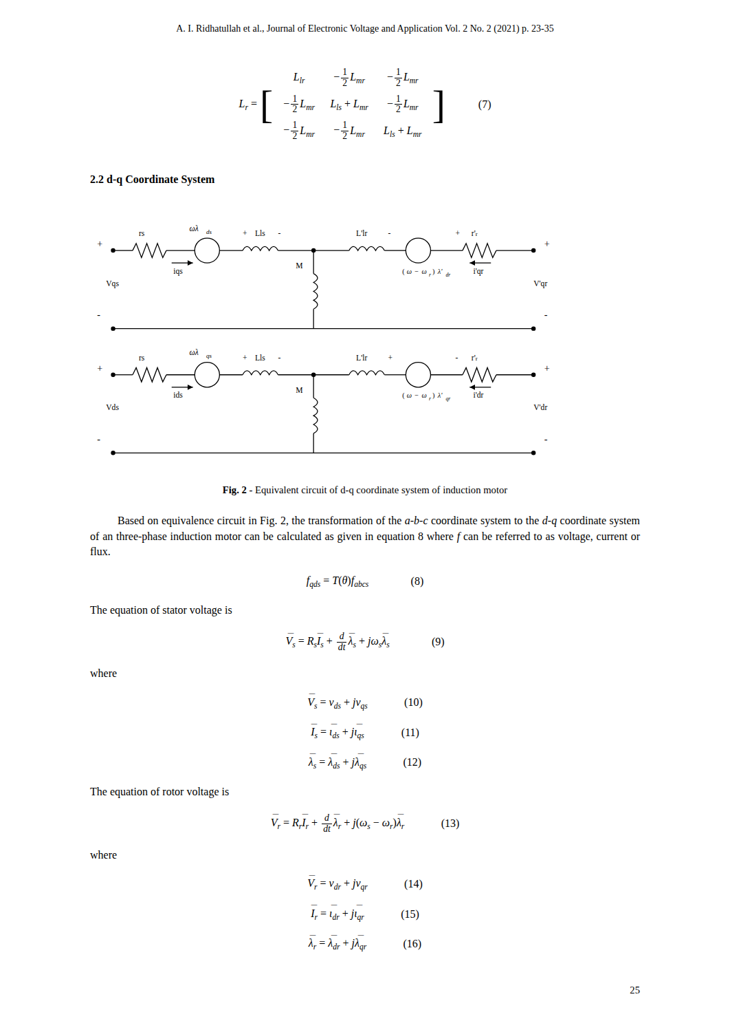A. I. Ridhatullah et al., Journal of Electronic Voltage and Application Vol. 2 No. 2 (2021) p. 23-35
Lr = [
| L lr | − 1 2 L mr | − 1 2 L mr |
| − 1 2 L mr | L ls + L mr | − 1 2 L mr |
| − 1 2 L mr | − 1 2 L mr | L ls + L mr |
]
(7)
2.2 d-q Coordinate System
+ rs iqs ωλ ds + Lls - M L'lr - ( ω − ω r ) λ' dr + r'r i'qr + Vqs V'qr - - + rs ids ωλ qs + Lls - M L'lr + ( ω − ω r ) λ' qr - r'r i'dr + Vds V'dr - -
Fig. 2 - Equivalent circuit of d-q coordinate system of induction motor
Based on equivalence circuit in Fig. 2, the transformation of the a-b-c coordinate system to the d-q coordinate system of an three-phase induction motor can be calculated as given in equation 8 where f can be referred to as voltage, current or flux.
fqds = T(θ)fabcs
(8)
The equation of stator voltage is
Vs = Rs Is + ddt λs + jωs λs
(9)
where
Vs = vds + jvqs
(10)
Is = ιds + jιqs
(11)
λs = λds + jλqs
(12)
The equation of rotor voltage is
Vr = Rr Ir + ddt λr + j(ωs − ωr)λr
(13)
where
Vr = vdr + jvqr
(14)
Ir = ιdr + jιqr
(15)
λr = λdr + jλqr
(16)
25